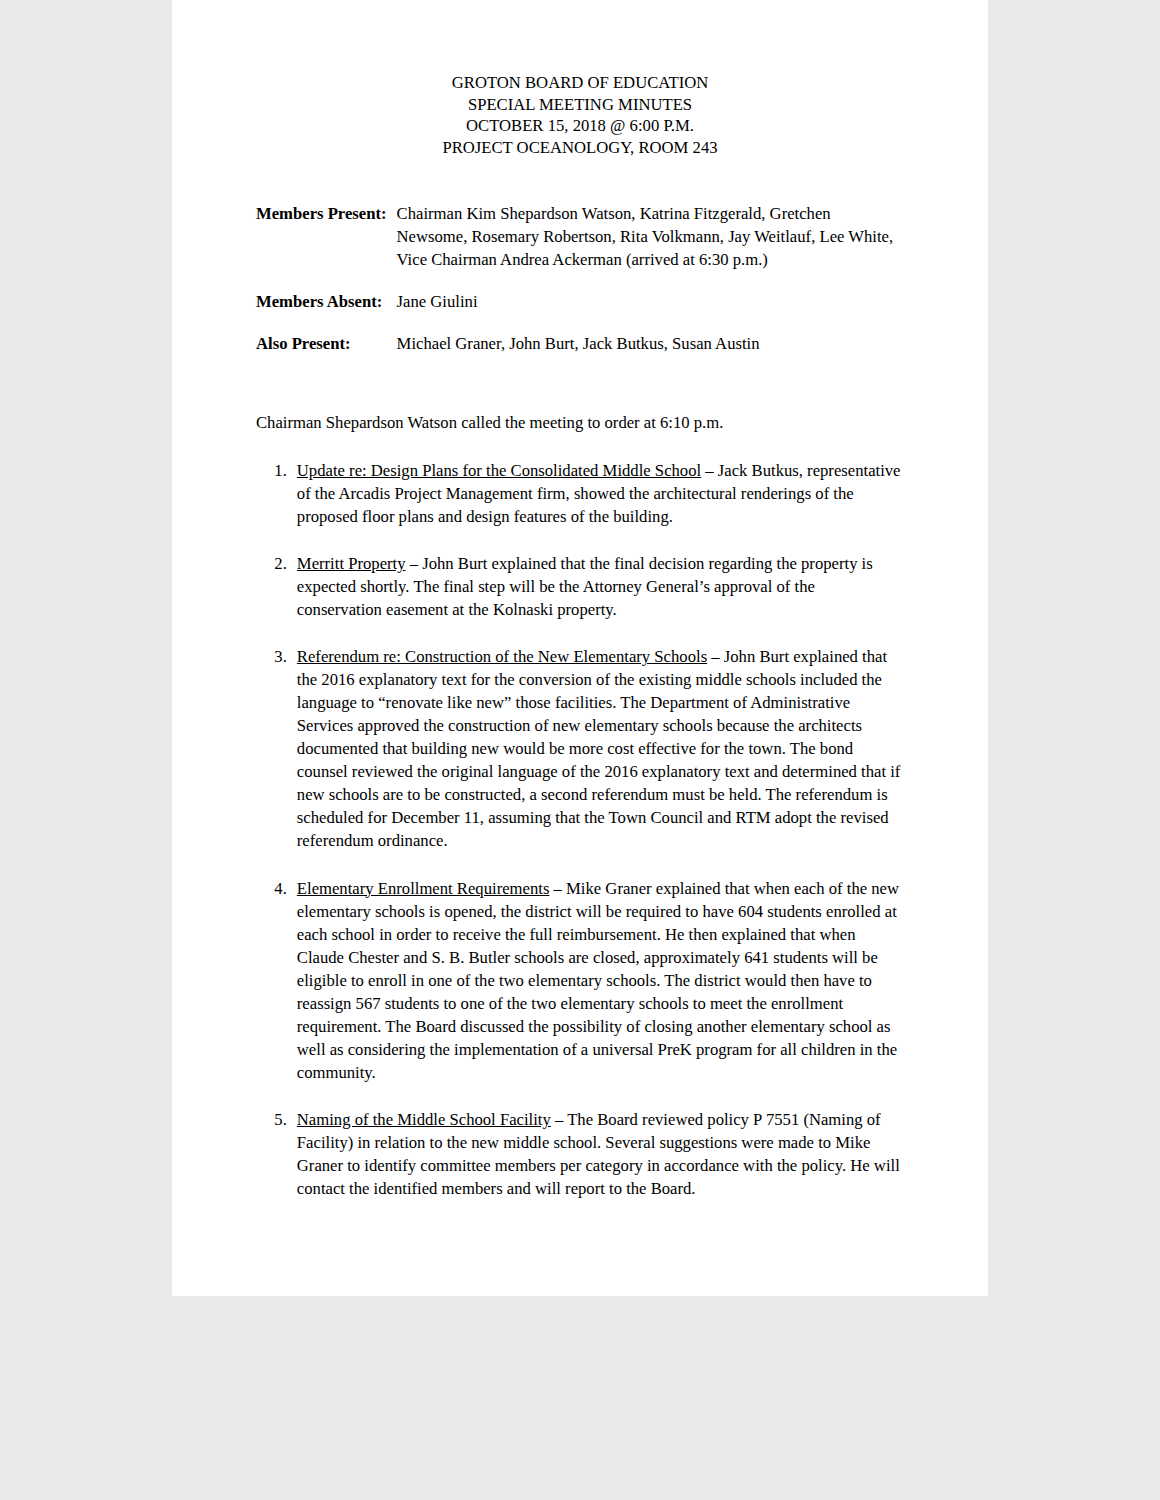GROTON BOARD OF EDUCATION
SPECIAL MEETING MINUTES
OCTOBER 15, 2018 @ 6:00 P.M.
PROJECT OCEANOLOGY, ROOM 243
| Members Present: | Chairman Kim Shepardson Watson, Katrina Fitzgerald, Gretchen Newsome, Rosemary Robertson, Rita Volkmann, Jay Weitlauf, Lee White, Vice Chairman Andrea Ackerman (arrived at 6:30 p.m.) |
| Members Absent: | Jane Giulini |
| Also Present: | Michael Graner, John Burt, Jack Butkus, Susan Austin |
Chairman Shepardson Watson called the meeting to order at 6:10 p.m.
Update re: Design Plans for the Consolidated Middle School – Jack Butkus, representative of the Arcadis Project Management firm, showed the architectural renderings of the proposed floor plans and design features of the building.
Merritt Property – John Burt explained that the final decision regarding the property is expected shortly. The final step will be the Attorney General’s approval of the conservation easement at the Kolnaski property.
Referendum re: Construction of the New Elementary Schools – John Burt explained that the 2016 explanatory text for the conversion of the existing middle schools included the language to “renovate like new” those facilities. The Department of Administrative Services approved the construction of new elementary schools because the architects documented that building new would be more cost effective for the town. The bond counsel reviewed the original language of the 2016 explanatory text and determined that if new schools are to be constructed, a second referendum must be held. The referendum is scheduled for December 11, assuming that the Town Council and RTM adopt the revised referendum ordinance.
Elementary Enrollment Requirements – Mike Graner explained that when each of the new elementary schools is opened, the district will be required to have 604 students enrolled at each school in order to receive the full reimbursement. He then explained that when Claude Chester and S. B. Butler schools are closed, approximately 641 students will be eligible to enroll in one of the two elementary schools. The district would then have to reassign 567 students to one of the two elementary schools to meet the enrollment requirement. The Board discussed the possibility of closing another elementary school as well as considering the implementation of a universal PreK program for all children in the community.
Naming of the Middle School Facility – The Board reviewed policy P 7551 (Naming of Facility) in relation to the new middle school. Several suggestions were made to Mike Graner to identify committee members per category in accordance with the policy. He will contact the identified members and will report to the Board.